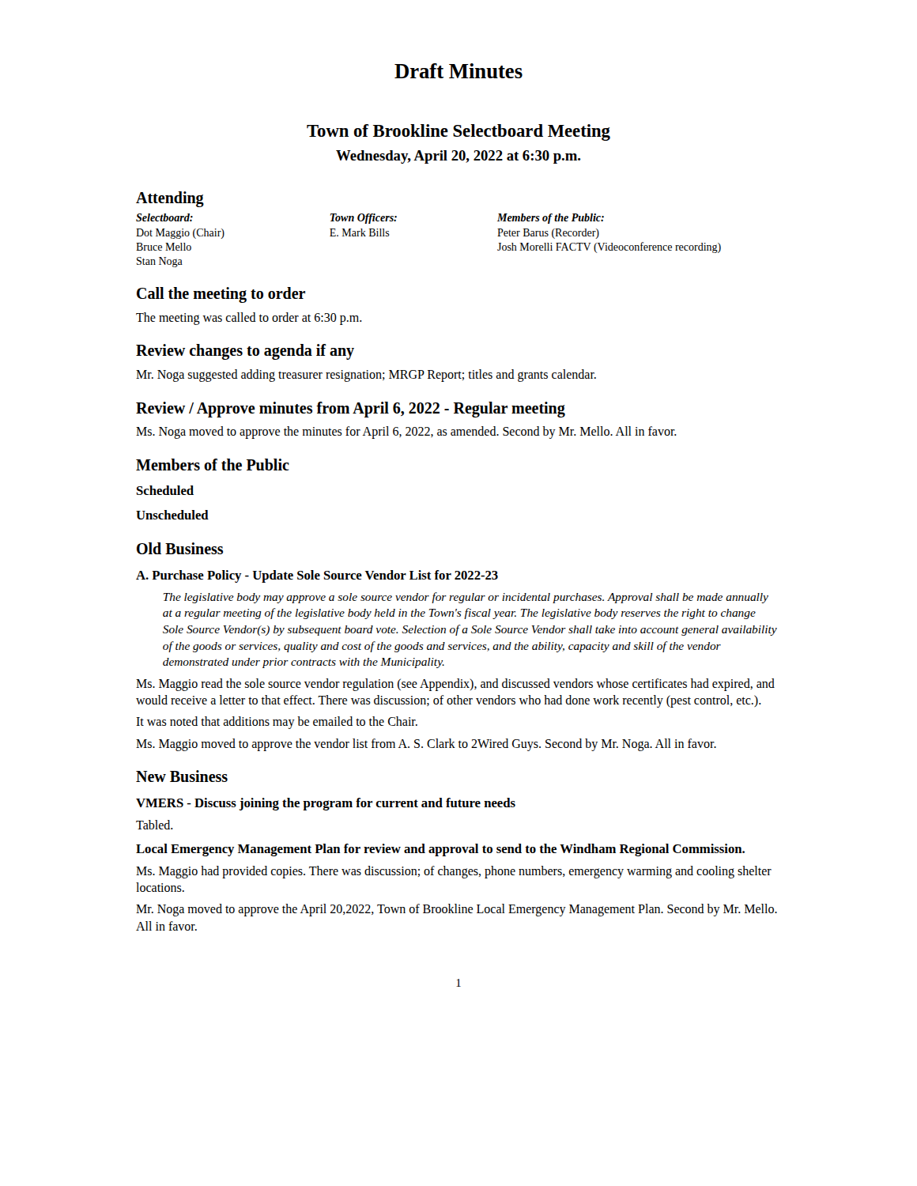Draft Minutes
Town of Brookline Selectboard Meeting
Wednesday, April 20, 2022 at 6:30 p.m.
Attending
| Selectboard: | Town Officers: | Members of the Public: |
| Dot Maggio (Chair) Bruce Mello Stan Noga | E. Mark Bills | Peter Barus (Recorder) Josh Morelli FACTV (Videoconference recording) |
Call the meeting to order
The meeting was called to order at 6:30 p.m.
Review changes to agenda if any
Mr. Noga suggested adding treasurer resignation; MRGP Report; titles and grants calendar.
Review / Approve minutes from April 6, 2022 - Regular meeting
Ms. Noga moved to approve the minutes for April 6, 2022, as amended. Second by Mr. Mello. All in favor.
Members of the Public
Scheduled
Unscheduled
Old Business
A. Purchase Policy - Update Sole Source Vendor List for 2022-23
The legislative body may approve a sole source vendor for regular or incidental purchases. Approval shall be made annually at a regular meeting of the legislative body held in the Town's fiscal year. The legislative body reserves the right to change Sole Source Vendor(s) by subsequent board vote. Selection of a Sole Source Vendor shall take into account general availability of the goods or services, quality and cost of the goods and services, and the ability, capacity and skill of the vendor demonstrated under prior contracts with the Municipality.
Ms. Maggio read the sole source vendor regulation (see Appendix), and discussed vendors whose certificates had expired, and would receive a letter to that effect. There was discussion; of other vendors who had done work recently (pest control, etc.).
It was noted that additions may be emailed to the Chair.
Ms. Maggio moved to approve the vendor list from A. S. Clark to 2Wired Guys. Second by Mr. Noga. All in favor.
New Business
VMERS - Discuss joining the program for current and future needs
Tabled.
Local Emergency Management Plan for review and approval to send to the Windham Regional Commission.
Ms. Maggio had provided copies. There was discussion; of changes, phone numbers, emergency warming and cooling shelter locations.
Mr. Noga moved to approve the April 20,2022, Town of Brookline Local Emergency Management Plan. Second by Mr. Mello. All in favor.
1